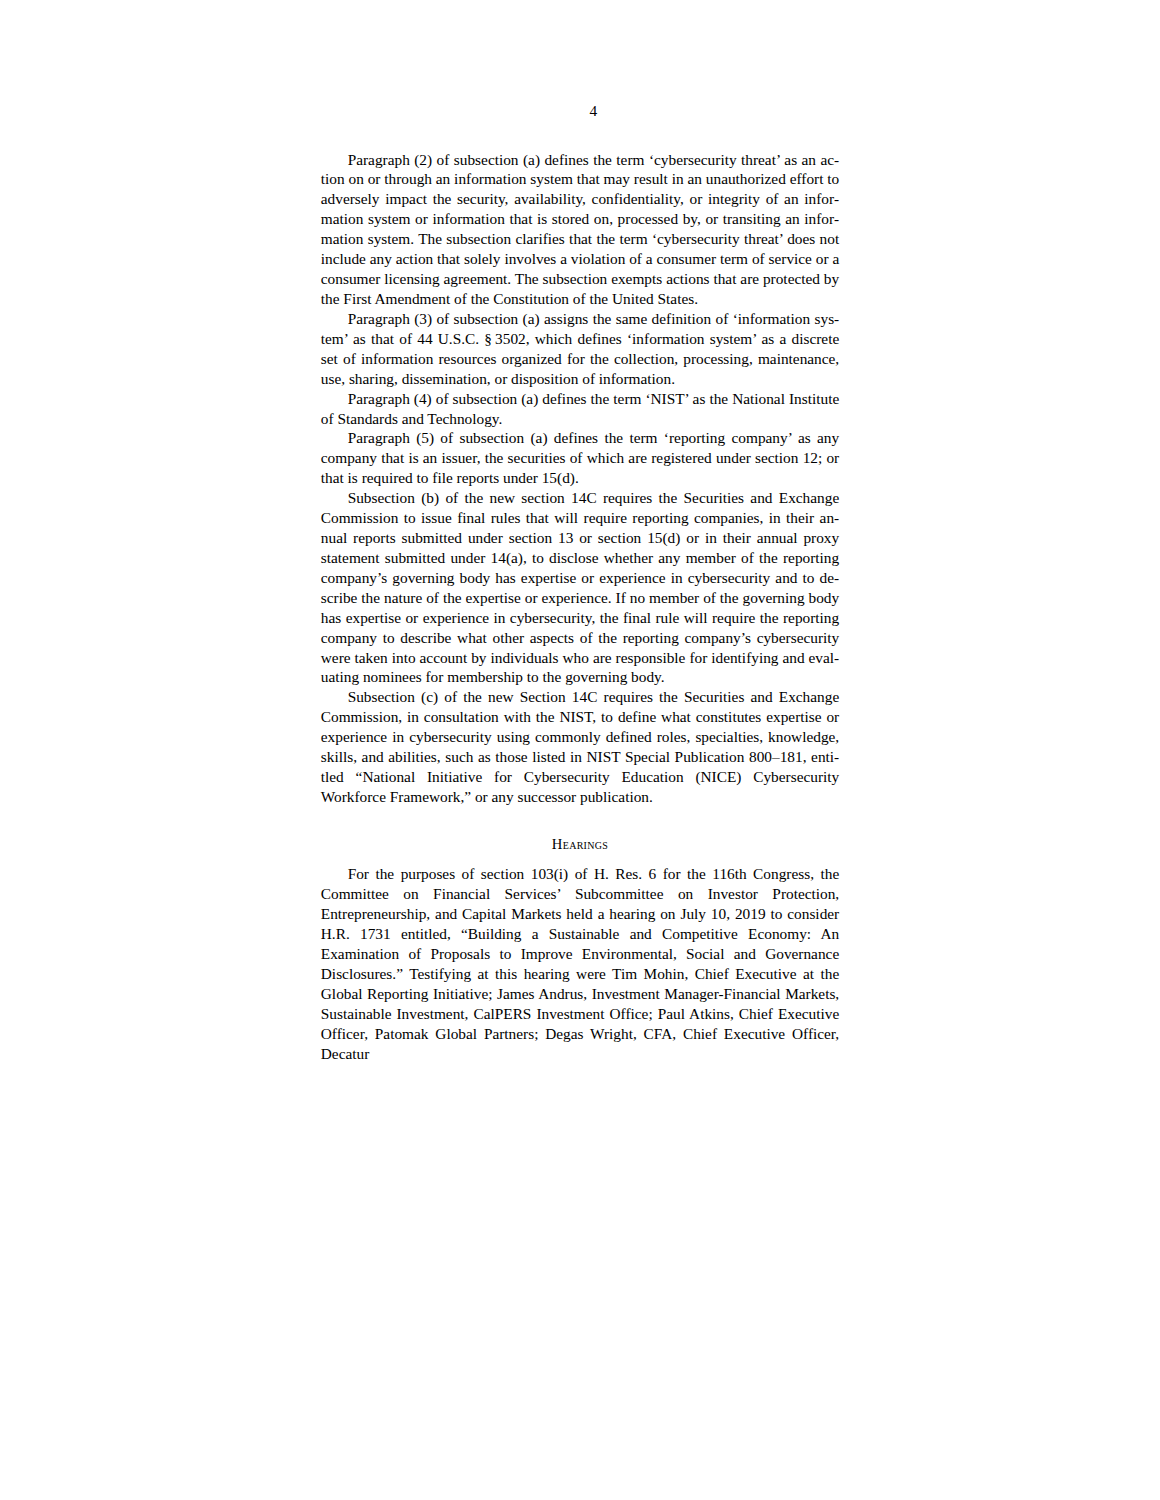4
Paragraph (2) of subsection (a) defines the term ‘cybersecurity threat’ as an action on or through an information system that may result in an unauthorized effort to adversely impact the security, availability, confidentiality, or integrity of an information system or information that is stored on, processed by, or transiting an information system. The subsection clarifies that the term ‘cybersecurity threat’ does not include any action that solely involves a violation of a consumer term of service or a consumer licensing agreement. The subsection exempts actions that are protected by the First Amendment of the Constitution of the United States.
Paragraph (3) of subsection (a) assigns the same definition of ‘information system’ as that of 44 U.S.C. § 3502, which defines ‘information system’ as a discrete set of information resources organized for the collection, processing, maintenance, use, sharing, dissemination, or disposition of information.
Paragraph (4) of subsection (a) defines the term ‘NIST’ as the National Institute of Standards and Technology.
Paragraph (5) of subsection (a) defines the term ‘reporting company’ as any company that is an issuer, the securities of which are registered under section 12; or that is required to file reports under 15(d).
Subsection (b) of the new section 14C requires the Securities and Exchange Commission to issue final rules that will require reporting companies, in their annual reports submitted under section 13 or section 15(d) or in their annual proxy statement submitted under 14(a), to disclose whether any member of the reporting company’s governing body has expertise or experience in cybersecurity and to describe the nature of the expertise or experience. If no member of the governing body has expertise or experience in cybersecurity, the final rule will require the reporting company to describe what other aspects of the reporting company’s cybersecurity were taken into account by individuals who are responsible for identifying and evaluating nominees for membership to the governing body.
Subsection (c) of the new Section 14C requires the Securities and Exchange Commission, in consultation with the NIST, to define what constitutes expertise or experience in cybersecurity using commonly defined roles, specialties, knowledge, skills, and abilities, such as those listed in NIST Special Publication 800–181, entitled “National Initiative for Cybersecurity Education (NICE) Cybersecurity Workforce Framework,” or any successor publication.
Hearings
For the purposes of section 103(i) of H. Res. 6 for the 116th Congress, the Committee on Financial Services’ Subcommittee on Investor Protection, Entrepreneurship, and Capital Markets held a hearing on July 10, 2019 to consider H.R. 1731 entitled, “Building a Sustainable and Competitive Economy: An Examination of Proposals to Improve Environmental, Social and Governance Disclosures.” Testifying at this hearing were Tim Mohin, Chief Executive at the Global Reporting Initiative; James Andrus, Investment Manager-Financial Markets, Sustainable Investment, CalPERS Investment Office; Paul Atkins, Chief Executive Officer, Patomak Global Partners; Degas Wright, CFA, Chief Executive Officer, Decatur